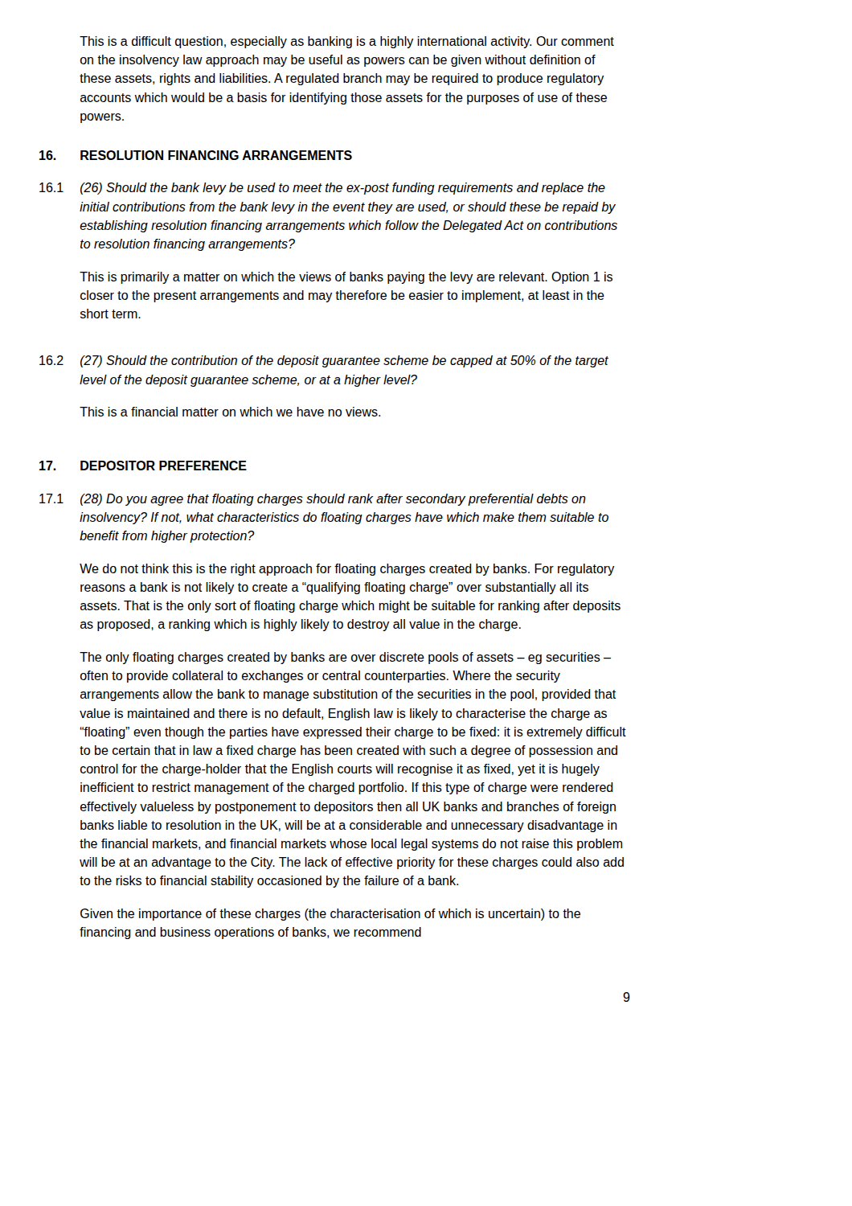This is a difficult question, especially as banking is a highly international activity. Our comment on the insolvency law approach may be useful as powers can be given without definition of these assets, rights and liabilities. A regulated branch may be required to produce regulatory accounts which would be a basis for identifying those assets for the purposes of use of these powers.
16.
Resolution financing arrangements
16.1
(26) Should the bank levy be used to meet the ex-post funding requirements and replace the initial contributions from the bank levy in the event they are used, or should these be repaid by establishing resolution financing arrangements which follow the Delegated Act on contributions to resolution financing arrangements?
This is primarily a matter on which the views of banks paying the levy are relevant. Option 1 is closer to the present arrangements and may therefore be easier to implement, at least in the short term.
16.2
(27) Should the contribution of the deposit guarantee scheme be capped at 50% of the target level of the deposit guarantee scheme, or at a higher level?
This is a financial matter on which we have no views.
17.
Depositor preference
17.1
(28) Do you agree that floating charges should rank after secondary preferential debts on insolvency? If not, what characteristics do floating charges have which make them suitable to benefit from higher protection?
We do not think this is the right approach for floating charges created by banks. For regulatory reasons a bank is not likely to create a “qualifying floating charge” over substantially all its assets. That is the only sort of floating charge which might be suitable for ranking after deposits as proposed, a ranking which is highly likely to destroy all value in the charge.
The only floating charges created by banks are over discrete pools of assets – eg securities – often to provide collateral to exchanges or central counterparties. Where the security arrangements allow the bank to manage substitution of the securities in the pool, provided that value is maintained and there is no default, English law is likely to characterise the charge as “floating” even though the parties have expressed their charge to be fixed: it is extremely difficult to be certain that in law a fixed charge has been created with such a degree of possession and control for the charge-holder that the English courts will recognise it as fixed, yet it is hugely inefficient to restrict management of the charged portfolio. If this type of charge were rendered effectively valueless by postponement to depositors then all UK banks and branches of foreign banks liable to resolution in the UK, will be at a considerable and unnecessary disadvantage in the financial markets, and financial markets whose local legal systems do not raise this problem will be at an advantage to the City. The lack of effective priority for these charges could also add to the risks to financial stability occasioned by the failure of a bank.
Given the importance of these charges (the characterisation of which is uncertain) to the financing and business operations of banks, we recommend
9